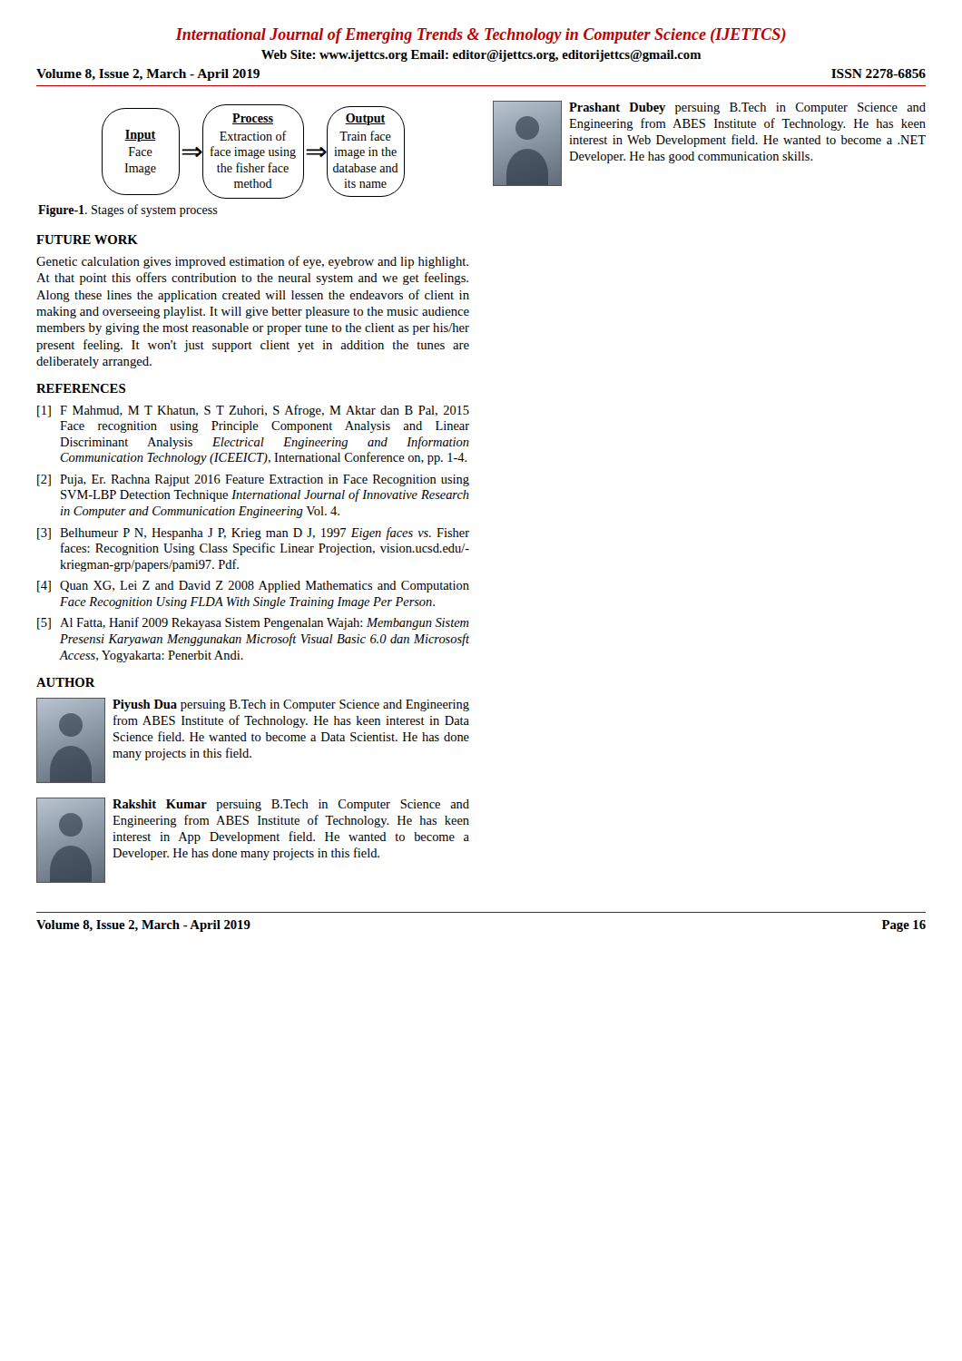International Journal of Emerging Trends & Technology in Computer Science (IJETTCS)
Web Site: www.ijettcs.org Email: editor@ijettcs.org, editorijettcs@gmail.com
Volume 8, Issue 2, March - April 2019 ISSN 2278-6856
Input Face
Image
⇒
Process Extraction of face image using the fisher face method
⇒
Output Train face image in the database and its name
Figure-1. Stages of system process
Future Work
Genetic calculation gives improved estimation of eye, eyebrow and lip highlight. At that point this offers contribution to the neural system and we get feelings. Along these lines the application created will lessen the endeavors of client in making and overseeing playlist. It will give better pleasure to the music audience members by giving the most reasonable or proper tune to the client as per his/her present feeling. It won't just support client yet in addition the tunes are deliberately arranged.
References
[1] F Mahmud, M T Khatun, S T Zuhori, S Afroge, M Aktar dan B Pal, 2015 Face recognition using Principle Component Analysis and Linear Discriminant Analysis Electrical Engineering and Information Communication Technology (ICEEICT), International Conference on, pp. 1-4.
[2] Puja, Er. Rachna Rajput 2016 Feature Extraction in Face Recognition using SVM-LBP Detection Technique International Journal of Innovative Research in Computer and Communication Engineering Vol. 4.
[3] Belhumeur P N, Hespanha J P, Krieg man D J, 1997 Eigen faces vs. Fisher faces: Recognition Using Class Specific Linear Projection, vision.ucsd.edu/-kriegman-grp/papers/pami97. Pdf.
[4] Quan XG, Lei Z and David Z 2008 Applied Mathematics and Computation Face Recognition Using FLDA With Single Training Image Per Person.
[5] Al Fatta, Hanif 2009 Rekayasa Sistem Pengenalan Wajah: Membangun Sistem Presensi Karyawan Menggunakan Microsoft Visual Basic 6.0 dan Micrososft Access, Yogyakarta: Penerbit Andi.
Author
Piyush Dua persuing B.Tech in Computer Science and Engineering from ABES Institute of Technology. He has keen interest in Data Science field. He wanted to become a Data Scientist. He has done many projects in this field.
Rakshit Kumar persuing B.Tech in Computer Science and Engineering from ABES Institute of Technology. He has keen interest in App Development field. He wanted to become a Developer. He has done many projects in this field.
Prashant Dubey persuing B.Tech in Computer Science and Engineering from ABES Institute of Technology. He has keen interest in Web Development field. He wanted to become a .NET Developer. He has good communication skills.
Volume 8, Issue 2, March - April 2019 Page 16